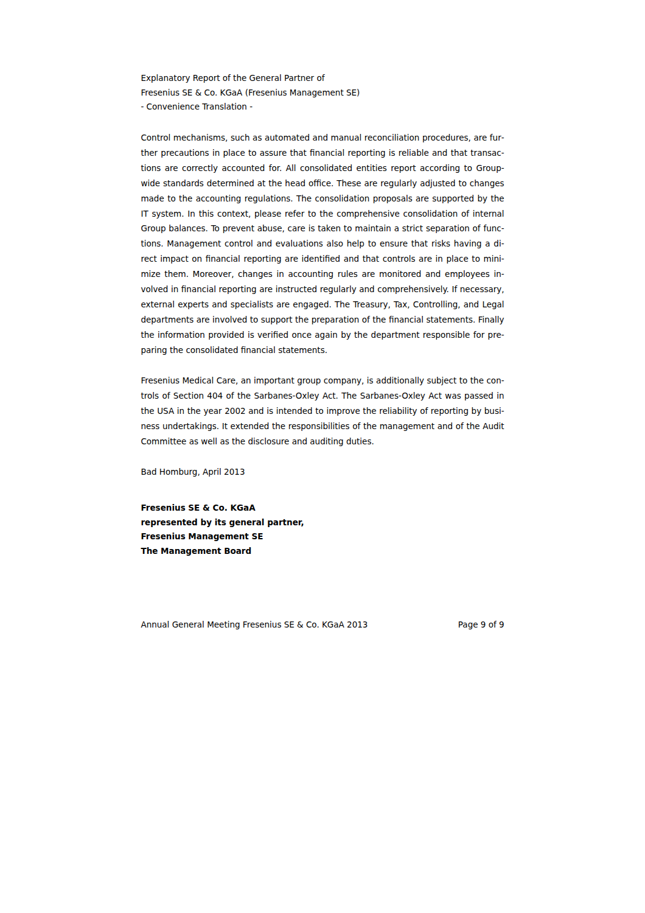Explanatory Report of the General Partner of
Fresenius SE & Co. KGaA (Fresenius Management SE)
- Convenience Translation -
Control mechanisms, such as automated and manual reconciliation procedures, are further precautions in place to assure that financial reporting is reliable and that transactions are correctly accounted for. All consolidated entities report according to Group-wide standards determined at the head office. These are regularly adjusted to changes made to the accounting regulations. The consolidation proposals are supported by the IT system. In this context, please refer to the comprehensive consolidation of internal Group balances. To prevent abuse, care is taken to maintain a strict separation of functions. Management control and evaluations also help to ensure that risks having a direct impact on financial reporting are identified and that controls are in place to minimize them. Moreover, changes in accounting rules are monitored and employees involved in financial reporting are instructed regularly and comprehensively. If necessary, external experts and specialists are engaged. The Treasury, Tax, Controlling, and Legal departments are involved to support the preparation of the financial statements. Finally the information provided is verified once again by the department responsible for preparing the consolidated financial statements.
Fresenius Medical Care, an important group company, is additionally subject to the controls of Section 404 of the Sarbanes-Oxley Act. The Sarbanes-Oxley Act was passed in the USA in the year 2002 and is intended to improve the reliability of reporting by business undertakings. It extended the responsibilities of the management and of the Audit Committee as well as the disclosure and auditing duties.
Bad Homburg, April 2013
Fresenius SE & Co. KGaA
represented by its general partner,
Fresenius Management SE
The Management Board
Annual General Meeting Fresenius SE & Co. KGaA 2013 Page 9 of 9